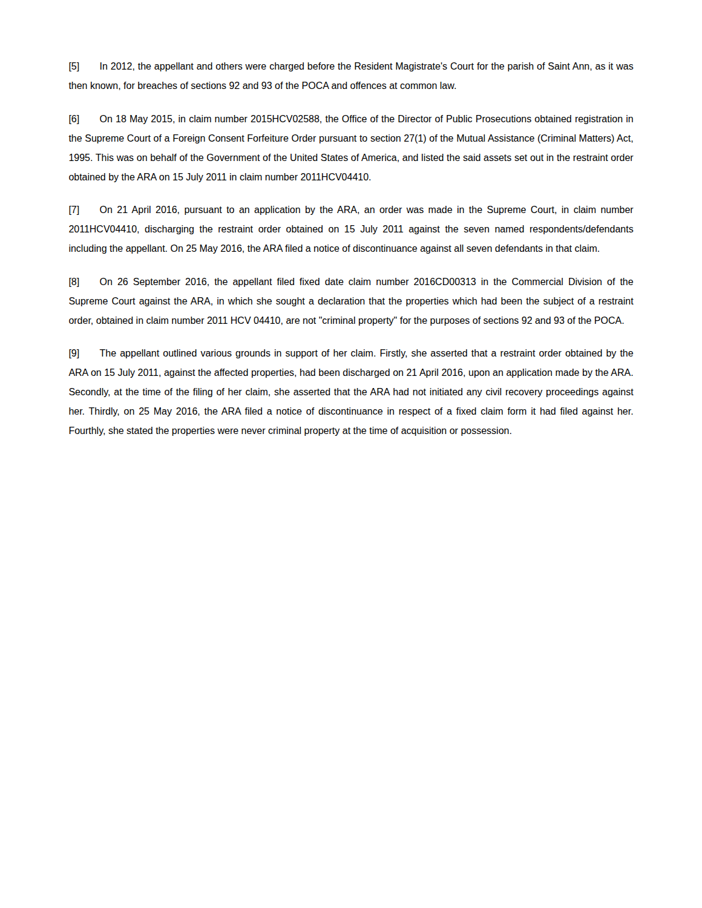[5] In 2012, the appellant and others were charged before the Resident Magistrate's Court for the parish of Saint Ann, as it was then known, for breaches of sections 92 and 93 of the POCA and offences at common law.
[6] On 18 May 2015, in claim number 2015HCV02588, the Office of the Director of Public Prosecutions obtained registration in the Supreme Court of a Foreign Consent Forfeiture Order pursuant to section 27(1) of the Mutual Assistance (Criminal Matters) Act, 1995. This was on behalf of the Government of the United States of America, and listed the said assets set out in the restraint order obtained by the ARA on 15 July 2011 in claim number 2011HCV04410.
[7] On 21 April 2016, pursuant to an application by the ARA, an order was made in the Supreme Court, in claim number 2011HCV04410, discharging the restraint order obtained on 15 July 2011 against the seven named respondents/defendants including the appellant. On 25 May 2016, the ARA filed a notice of discontinuance against all seven defendants in that claim.
[8] On 26 September 2016, the appellant filed fixed date claim number 2016CD00313 in the Commercial Division of the Supreme Court against the ARA, in which she sought a declaration that the properties which had been the subject of a restraint order, obtained in claim number 2011 HCV 04410, are not "criminal property" for the purposes of sections 92 and 93 of the POCA.
[9] The appellant outlined various grounds in support of her claim. Firstly, she asserted that a restraint order obtained by the ARA on 15 July 2011, against the affected properties, had been discharged on 21 April 2016, upon an application made by the ARA. Secondly, at the time of the filing of her claim, she asserted that the ARA had not initiated any civil recovery proceedings against her. Thirdly, on 25 May 2016, the ARA filed a notice of discontinuance in respect of a fixed claim form it had filed against her. Fourthly, she stated the properties were never criminal property at the time of acquisition or possession.